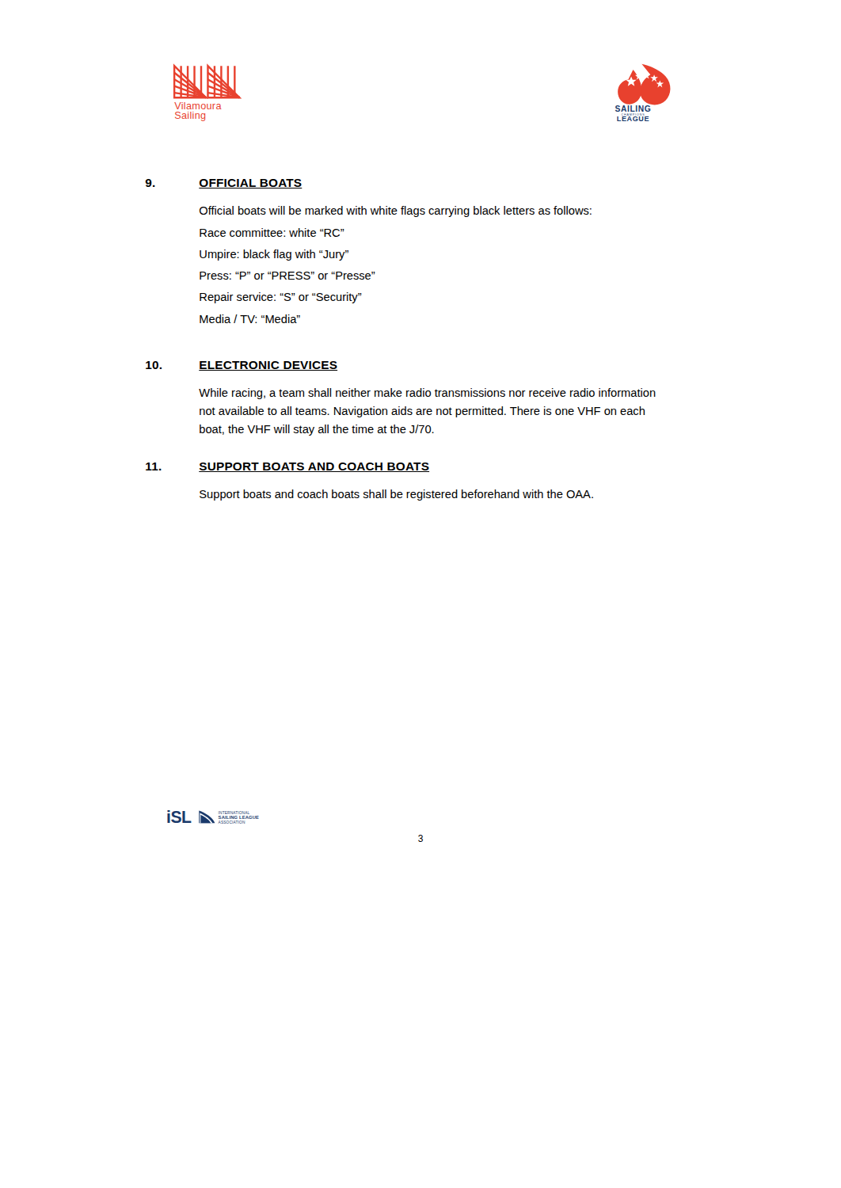Vilamoura Sailing
SAILING CHAMPIONS LEAGUE
9. OFFICIAL BOATS
Official boats will be marked with white flags carrying black letters as follows:
Race committee: white “RC”
Umpire: black flag with “Jury”
Press: “P” or “PRESS” or “Presse”
Repair service: “S” or “Security”
Media / TV: “Media”
10. ELECTRONIC DEVICES
While racing, a team shall neither make radio transmissions nor receive radio information not available to all teams. Navigation aids are not permitted. There is one VHF on each boat, the VHF will stay all the time at the J/70.
11. SUPPORT BOATS AND COACH BOATS
Support boats and coach boats shall be registered beforehand with the OAA.
iSL INTERNATIONAL SAILING LEAGUE ASSOCIATION
3